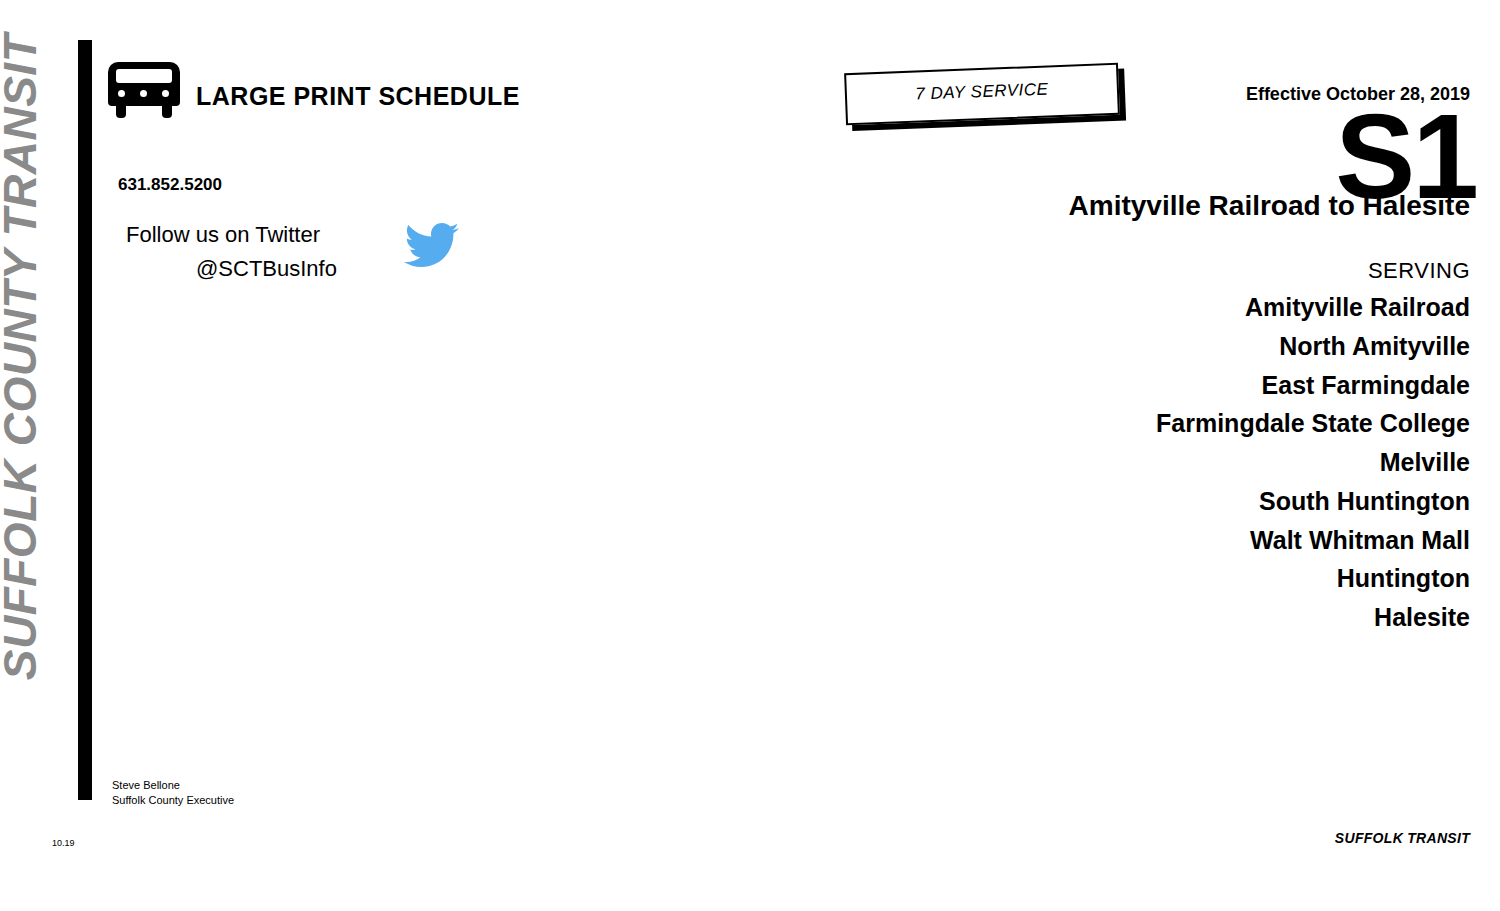SUFFOLK COUNTY TRANSIT
LARGE PRINT SCHEDULE
631.852.5200
Follow us on Twitter
@SCTBusInfo
7 DAY SERVICE
Effective October 28, 2019
S1
Amityville Railroad to Halesite
SERVING
Amityville Railroad
North Amityville
East Farmingdale
Farmingdale State College
Melville
South Huntington
Walt Whitman Mall
Huntington
Halesite
Steve Bellone
Suffolk County Executive
10.19
SUFFOLK TRANSIT